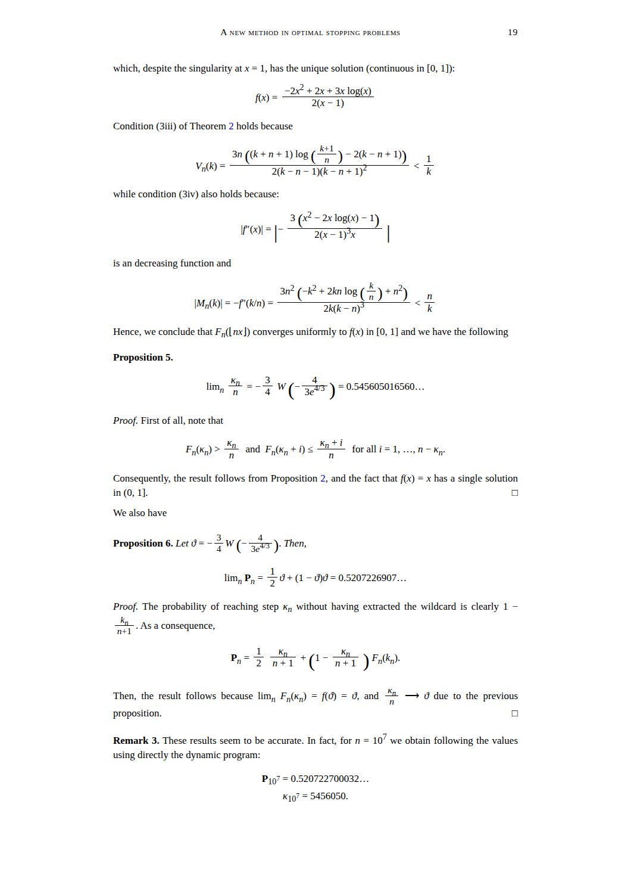A new method in optimal stopping problems 19
which, despite the singularity at x = 1, has the unique solution (continuous in [0, 1]):
f(x) = −2x2 + 2x + 3x log(x) 2(x − 1)
Condition (3iii) of Theorem 2 holds because
Vn(k) = 3n ((k + n + 1) log (k+1 n) − 2(k − n + 1)) 2(k − n − 1)(k − n + 1)2 < 1 k
while condition (3iv) also holds because:
|f″(x)| = |− 3 (x2 − 2x log(x) − 1) 2(x − 1)3x |
is an decreasing function and
|Mn(k)| = −f″(k/n) = 3n2 (−k2 + 2kn log (kn) + n2) 2k(k − n)3 < nk
Hence, we conclude that Fn(⌊nx⌋) converges uniformly to f(x) in [0, 1] and we have the following
Proposition 5.
limn κn n = −34 W (−43e4/3) = 0.545605016560…
Proof. First of all, note that
Fn(κn) > κn n and Fn(κn + i) ≤ κn + i n for all i = 1, …, n − κn.
Consequently, the result follows from Proposition 2, and the fact that f(x) = x has a single solution in (0, 1]. □
We also have
Proposition 6. Let ϑ = −34 W (−43e4/3). Then,
limn Pn = 12 ϑ + (1 − ϑ)ϑ = 0.5207226907…
Proof. The probability of reaching step κn without having extracted the wildcard is clearly 1 − kn n+1. As a consequence,
Pn = 12 κn n + 1 + (1 − κn n + 1 ) Fn(kn).
Then, the result follows because limn Fn(κn) = f(ϑ) = ϑ, and κn n ⟶ ϑ due to the previous proposition. □
Remark 3. These results seem to be accurate. In fact, for n = 107 we obtain following the values using directly the dynamic program:
P107 = 0.520722700032… κ107 = 5456050.